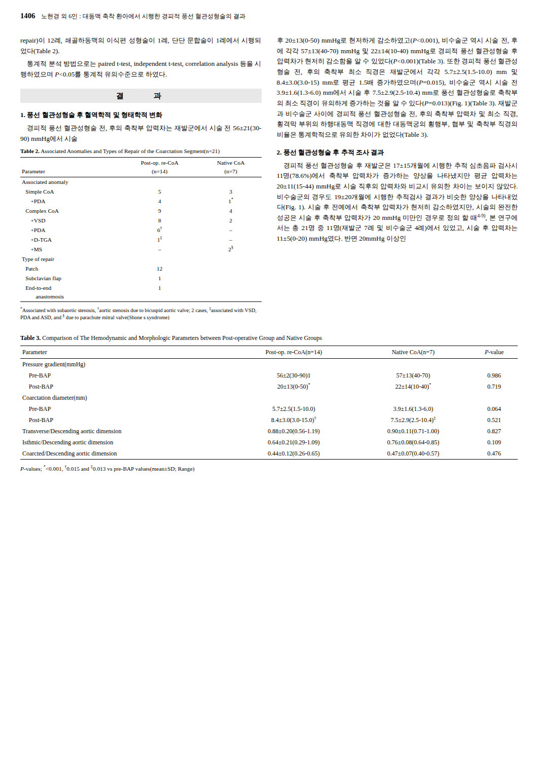1406 노현경 외 6인 : 대동맥 축착 환아에서 시행한 경피적 풍선 혈관성형술의 결과
repair)이 12례, 쇄골하동맥의 이식편 성형술이 1례, 단단 문합술이 1례에서 시행되었다(Table 2).
통계적 분석 방법으로는 paired t-test, independent t-test, correlation analysis 등을 시행하였으며 P<0.05를 통계적 유의수준으로 하였다.
결 과
1. 풍선 혈관성형술 후 혈역학적 및 형태학적 변화
경피적 풍선 혈관성형술 전, 후의 축착부 압력차는 재발군에서 시술 전 56±21(30-90) mmHg에서 시술
Table 2. Associated Anomalies and Types of Repair of the Coarctation Segment(n=21)
| Parameter | Post-op. re-CoA (n=14) | Native CoA (n=7) |
| --- | --- | --- |
| Associated anomaly | | |
| Simple CoA | 5 | 3 |
| +PDA | 4 | 1 * |
| Complex CoA | 9 | 4 |
| +VSD | 8 | 2 |
| +PDA | 6 † | – |
| +D-TGA | 1 ‡ | – |
| +MS | – | 2 § |
| Type of repair | | |
| Patch | 12 | |
| Subclavian flap | 1 | |
| End-to-end anastomosis | 1 | |
*Associated with subaortic stenosis, †aortic stenosis due to bicuspid aortic valve; 2 cases, ‡associated with VSD, PDA and ASD, and § due to parachute mitral valve(Shone s syndrome)
후 20±13(0-50) mmHg로 현저하게 감소하였고(P<0.001), 비수술군 역시 시술 전, 후에 각각 57±13(40-70) mmHg 및 22±14(10-40) mmHg로 경피적 풍선 혈관성형술 후 압력차가 현저히 감소함을 알 수 있었다(P<0.001)(Table 3). 또한 경피적 풍선 혈관성형술 전, 후의 축착부 최소 직경은 재발군에서 각각 5.7±2.5(1.5-10.0) mm 및 8.4±3.0(3.0-15) mm로 평균 1.5배 증가하였으며(P=0.015), 비수술군 역시 시술 전 3.9±1.6(1.3-6.0) mm에서 시술 후 7.5±2.9(2.5-10.4) mm로 풍선 혈관성형술로 축착부의 최소 직경이 유의하게 증가하는 것을 알 수 있다(P=0.013)(Fig. 1)(Table 3). 재발군과 비수술군 사이에 경피적 풍선 혈관성형술 전, 후의 축착부 압력차 및 최소 직경, 횡격막 부위의 하행대동맥 직경에 대한 대동맥궁의 횡행부, 협부 및 축착부 직경의 비율은 통계학적으로 유의한 차이가 없었다(Table 3).
2. 풍선 혈관성형술 후 추적 조사 결과
경피적 풍선 혈관성형술 후 재발군은 17±15개월에 시행한 추적 심초음파 검사시 11명(78.6%)에서 축착부 압력차가 증가하는 양상을 나타냈지만 평균 압력차는 20±11(15-44) mmHg로 시술 직후의 압력차와 비교시 유의한 차이는 보이지 않았다. 비수술군의 경우도 19±20개월에 시행한 추적검사 결과가 비슷한 양상을 나타내었다(Fig. 1). 시술 후 전예에서 축착부 압력차가 현저히 감소하였지만, 시술의 완전한 성공은 시술 후 축착부 압력차가 20 mmHg 미만인 경우로 정의 할 때4-9), 본 연구에서는 총 21명 중 11명(재발군 7례 및 비수술군 4례)에서 있었고, 시술 후 압력차는 11±5(0-20) mmHg였다. 반면 20mmHg 이상인
Table 3. Comparison of The Hemodynamic and Morphologic Parameters between Post-operative Group and Native Groups
| Parameter | Post-op. re-CoA(n=14) | Native CoA(n=7) | P -value |
| --- | --- | --- | --- |
| Pressure gradient(mmHg) | | | |
| Pre-BAP | 56±2(30-90)1 | 57±13(40-70) | 0.986 |
| Post-BAP | 20±13(0-50) * | 22±14(10-40) * | 0.719 |
| Coarctation diameter(mm) | | | |
| Pre-BAP | 5.7±2.5(1.5-10.0) | 3.9±1.6(1.3-6.0) | 0.064 |
| Post-BAP | 8.4±3.0(3.0-15.0) † | 7.5±2.9(2.5-10.4) ‡ | 0.521 |
| Transverse/Descending aortic dimension | 0.88±0.20(0.56-1.19) | 0.90±0.11(0.71-1.00) | 0.827 |
| Isthmic/Descending aortic dimension | 0.64±0.21(0.29-1.09) | 0.76±0.08(0.64-0.85) | 0.109 |
| Coarcted/Descending aortic dimension | 0.44±0.12(0.26-0.65) | 0.47±0.07(0.40-0.57) | 0.476 |
P-values; *<0.001, †0.015 and ‡0.013 vs pre-BAP values(mean±SD; Range)